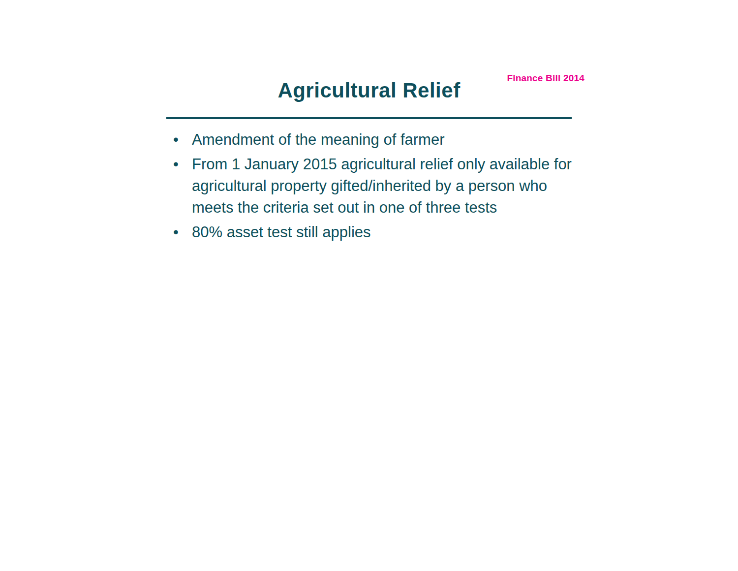Finance Bill 2014
Agricultural Relief
Amendment of the meaning of farmer
From 1 January 2015 agricultural relief only available for agricultural property gifted/inherited by a person who meets the criteria set out in one of three tests
80% asset test still applies